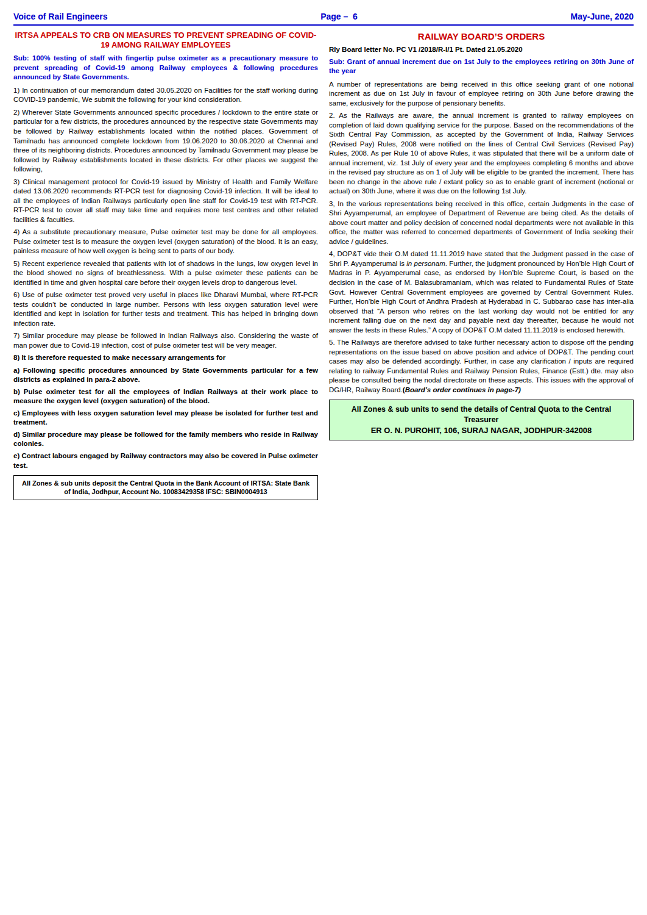Voice of Rail Engineers
Page – 6
May-June, 2020
IRTSA APPEALS TO CRB ON MEASURES TO PREVENT SPREADING OF COVID-19 AMONG RAILWAY EMPLOYEES
Sub: 100% testing of staff with fingertip pulse oximeter as a precautionary measure to prevent spreading of Covid-19 among Railway employees & following procedures announced by State Governments.
1) In continuation of our memorandum dated 30.05.2020 on Facilities for the staff working during COVID-19 pandemic, We submit the following for your kind consideration.
2) Wherever State Governments announced specific procedures / lockdown to the entire state or particular for a few districts, the procedures announced by the respective state Governments may be followed by Railway establishments located within the notified places. Government of Tamilnadu has announced complete lockdown from 19.06.2020 to 30.06.2020 at Chennai and three of its neighboring districts. Procedures announced by Tamilnadu Government may please be followed by Railway establishments located in these districts. For other places we suggest the following,
3) Clinical management protocol for Covid-19 issued by Ministry of Health and Family Welfare dated 13.06.2020 recommends RT-PCR test for diagnosing Covid-19 infection. It will be ideal to all the employees of Indian Railways particularly open line staff for Covid-19 test with RT-PCR. RT-PCR test to cover all staff may take time and requires more test centres and other related facilities & faculties.
4) As a substitute precautionary measure, Pulse oximeter test may be done for all employees. Pulse oximeter test is to measure the oxygen level (oxygen saturation) of the blood. It is an easy, painless measure of how well oxygen is being sent to parts of our body.
5) Recent experience revealed that patients with lot of shadows in the lungs, low oxygen level in the blood showed no signs of breathlessness. With a pulse oximeter these patients can be identified in time and given hospital care before their oxygen levels drop to dangerous level.
6) Use of pulse oximeter test proved very useful in places like Dharavi Mumbai, where RT-PCR tests couldn’t be conducted in large number. Persons with less oxygen saturation level were identified and kept in isolation for further tests and treatment. This has helped in bringing down infection rate.
7) Similar procedure may please be followed in Indian Railways also. Considering the waste of man power due to Covid-19 infection, cost of pulse oximeter test will be very meager.
8) It is therefore requested to make necessary arrangements for
a) Following specific procedures announced by State Governments particular for a few districts as explained in para-2 above.
b) Pulse oximeter test for all the employees of Indian Railways at their work place to measure the oxygen level (oxygen saturation) of the blood.
c) Employees with less oxygen saturation level may please be isolated for further test and treatment.
d) Similar procedure may please be followed for the family members who reside in Railway colonies.
e) Contract labours engaged by Railway contractors may also be covered in Pulse oximeter test.
All Zones & sub units deposit the Central Quota in the Bank Account of IRTSA: State Bank of India, Jodhpur, Account No. 10083429358 IFSC: SBIN0004913
RAILWAY BOARD’S ORDERS
Rly Board letter No. PC V1 /2018/R-I/1 Pt. Dated 21.05.2020
Sub: Grant of annual increment due on 1st July to the employees retiring on 30th June of the year
A number of representations are being received in this office seeking grant of one notional increment as due on 1st July in favour of employee retiring on 30th June before drawing the same, exclusively for the purpose of pensionary benefits.
2. As the Railways are aware, the annual increment is granted to railway employees on completion of laid down qualifying service for the purpose. Based on the recommendations of the Sixth Central Pay Commission, as accepted by the Government of India, Railway Services (Revised Pay) Rules, 2008 were notified on the lines of Central Civil Services (Revised Pay) Rules, 2008. As per Rule 10 of above Rules, it was stipulated that there will be a uniform date of annual increment, viz. 1st July of every year and the employees completing 6 months and above in the revised pay structure as on 1 of July will be eligible to be granted the increment. There has been no change in the above rule / extant policy so as to enable grant of increment (notional or actual) on 30th June, where it was due on the following 1st July.
3, In the various representations being received in this office, certain Judgments in the case of Shri Ayyamperumal, an employee of Department of Revenue are being cited. As the details of above court matter and policy decision of concerned nodal departments were not available in this office, the matter was referred to concerned departments of Government of India seeking their advice / guidelines.
4, DOP&T vide their O.M dated 11.11.2019 have stated that the Judgment passed in the case of Shri P. Ayyamperumal is in personam. Further, the judgment pronounced by Hon’ble High Court of Madras in P. Ayyamperumal case, as endorsed by Hon’ble Supreme Court, is based on the decision in the case of M. Balasubramaniam, which was related to Fundamental Rules of State Govt. However Central Government employees are governed by Central Government Rules. Further, Hon’ble High Court of Andhra Pradesh at Hyderabad in C. Subbarao case has inter-alia observed that “A person who retires on the last working day would not be entitled for any increment falling due on the next day and payable next day thereafter, because he would not answer the tests in these Rules.” A copy of DOP&T O.M dated 11.11.2019 is enclosed herewith.
5. The Railways are therefore advised to take further necessary action to dispose off the pending representations on the issue based on above position and advice of DOP&T. The pending court cases may also be defended accordingly. Further, in case any clarification / inputs are required relating to railway Fundamental Rules and Railway Pension Rules, Finance (Estt.) dte. may also please be consulted being the nodal directorate on these aspects. This issues with the approval of DG/HR, Railway Board.(Board’s order continues in page-7)
All Zones & sub units to send the details of Central Quota to the Central Treasurer
ER O. N. PUROHIT, 106, SURAJ NAGAR, JODHPUR-342008